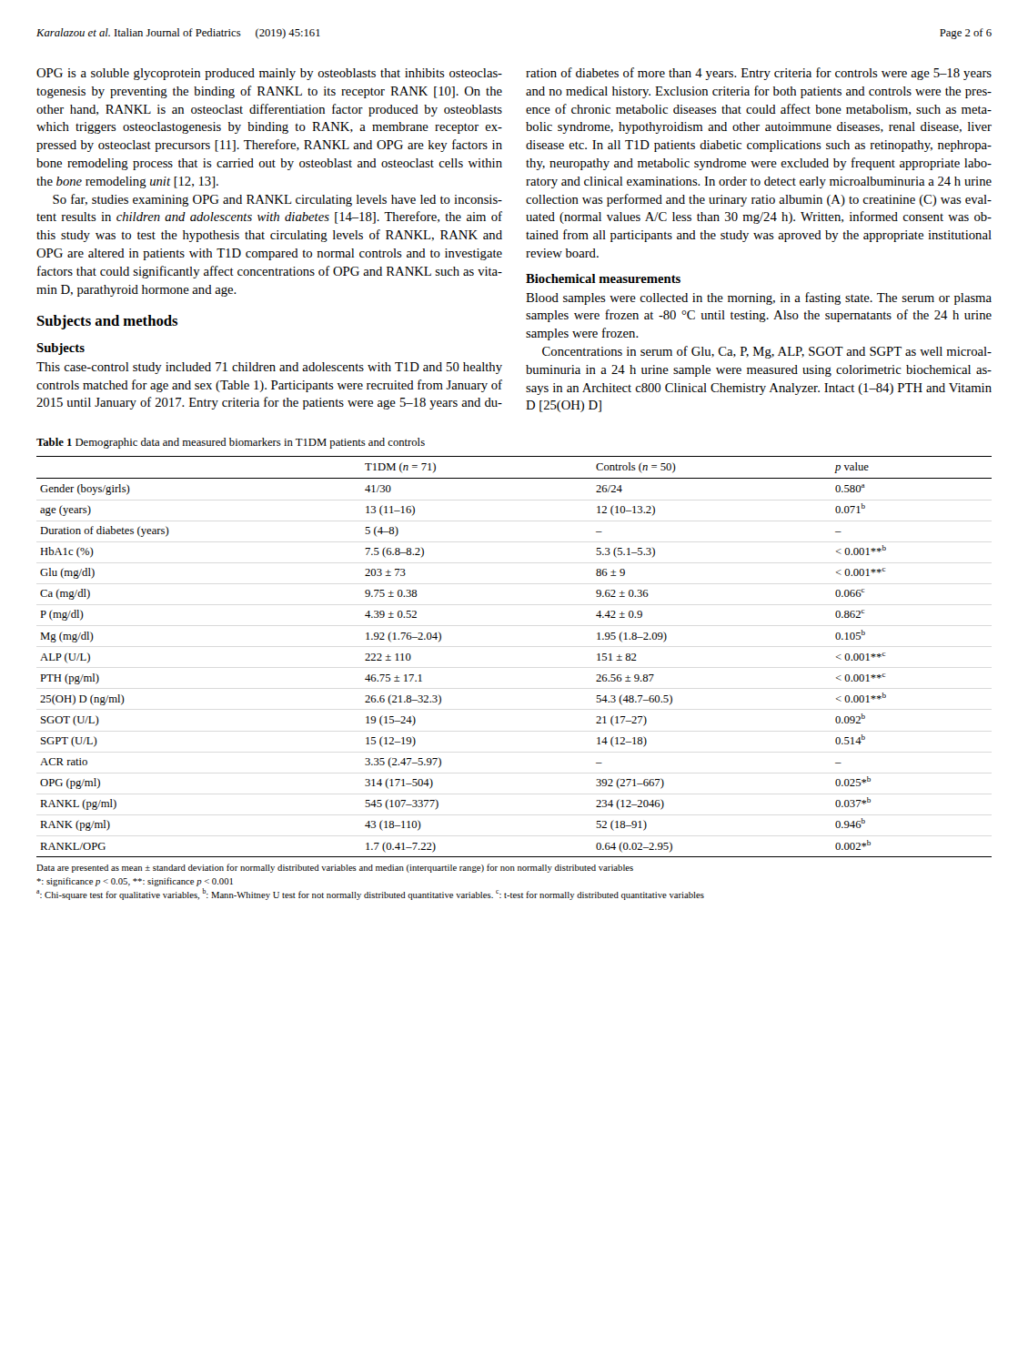Karalazou et al. Italian Journal of Pediatrics (2019) 45:161
Page 2 of 6
OPG is a soluble glycoprotein produced mainly by osteoblasts that inhibits osteoclastogenesis by preventing the binding of RANKL to its receptor RANK [10]. On the other hand, RANKL is an osteoclast differentiation factor produced by osteoblasts which triggers osteoclastogenesis by binding to RANK, a membrane receptor expressed by osteoclast precursors [11]. Therefore, RANKL and OPG are key factors in bone remodeling process that is carried out by osteoblast and osteoclast cells within the bone remodeling unit [12, 13].
So far, studies examining OPG and RANKL circulating levels have led to inconsistent results in children and adolescents with diabetes [14–18]. Therefore, the aim of this study was to test the hypothesis that circulating levels of RANKL, RANK and OPG are altered in patients with T1D compared to normal controls and to investigate factors that could significantly affect concentrations of OPG and RANKL such as vitamin D, parathyroid hormone and age.
Subjects and methods
Subjects
This case-control study included 71 children and adolescents with T1D and 50 healthy controls matched for age and sex (Table 1). Participants were recruited from January of 2015 until January of 2017. Entry criteria for the patients were age 5–18 years and duration of diabetes of more than 4 years. Entry criteria for controls were age 5–18 years and no medical history. Exclusion criteria for both patients and controls were the presence of chronic metabolic diseases that could affect bone metabolism, such as metabolic syndrome, hypothyroidism and other autoimmune diseases, renal disease, liver disease etc. In all T1D patients diabetic complications such as retinopathy, nephropathy, neuropathy and metabolic syndrome were excluded by frequent appropriate laboratory and clinical examinations. In order to detect early microalbuminuria a 24 h urine collection was performed and the urinary ratio albumin (A) to creatinine (C) was evaluated (normal values A/C less than 30 mg/24 h). Written, informed consent was obtained from all participants and the study was aproved by the appropriate institutional review board.
Biochemical measurements
Blood samples were collected in the morning, in a fasting state. The serum or plasma samples were frozen at -80 °C until testing. Also the supernatants of the 24 h urine samples were frozen.
Concentrations in serum of Glu, Ca, P, Mg, ALP, SGOT and SGPT as well microalbuminuria in a 24 h urine sample were measured using colorimetric biochemical assays in an Architect c800 Clinical Chemistry Analyzer. Intact (1–84) PTH and Vitamin D [25(OH) D]
Table 1 Demographic data and measured biomarkers in T1DM patients and controls
| | T1DM ( n = 71) | Controls ( n = 50) | p value |
| --- | --- | --- | --- |
| Gender (boys/girls) | 41/30 | 26/24 | 0.580 a |
| age (years) | 13 (11–16) | 12 (10–13.2) | 0.071 b |
| Duration of diabetes (years) | 5 (4–8) | – | – |
| HbA1c (%) | 7.5 (6.8–8.2) | 5.3 (5.1–5.3) | < 0.001** b |
| Glu (mg/dl) | 203 ± 73 | 86 ± 9 | < 0.001** c |
| Ca (mg/dl) | 9.75 ± 0.38 | 9.62 ± 0.36 | 0.066 c |
| P (mg/dl) | 4.39 ± 0.52 | 4.42 ± 0.9 | 0.862 c |
| Mg (mg/dl) | 1.92 (1.76–2.04) | 1.95 (1.8–2.09) | 0.105 b |
| ALP (U/L) | 222 ± 110 | 151 ± 82 | < 0.001** c |
| PTH (pg/ml) | 46.75 ± 17.1 | 26.56 ± 9.87 | < 0.001** c |
| 25(OH) D (ng/ml) | 26.6 (21.8–32.3) | 54.3 (48.7–60.5) | < 0.001** b |
| SGOT (U/L) | 19 (15–24) | 21 (17–27) | 0.092 b |
| SGPT (U/L) | 15 (12–19) | 14 (12–18) | 0.514 b |
| ACR ratio | 3.35 (2.47–5.97) | – | – |
| OPG (pg/ml) | 314 (171–504) | 392 (271–667) | 0.025* b |
| RANKL (pg/ml) | 545 (107–3377) | 234 (12–2046) | 0.037* b |
| RANK (pg/ml) | 43 (18–110) | 52 (18–91) | 0.946 b |
| RANKL/OPG | 1.7 (0.41–7.22) | 0.64 (0.02–2.95) | 0.002* b |
Data are presented as mean ± standard deviation for normally distributed variables and median (interquartile range) for non normally distributed variables
*: significance p < 0.05, **: significance p < 0.001
a: Chi-square test for qualitative variables, b: Mann-Whitney U test for not normally distributed quantitative variables. c: t-test for normally distributed quantitative variables